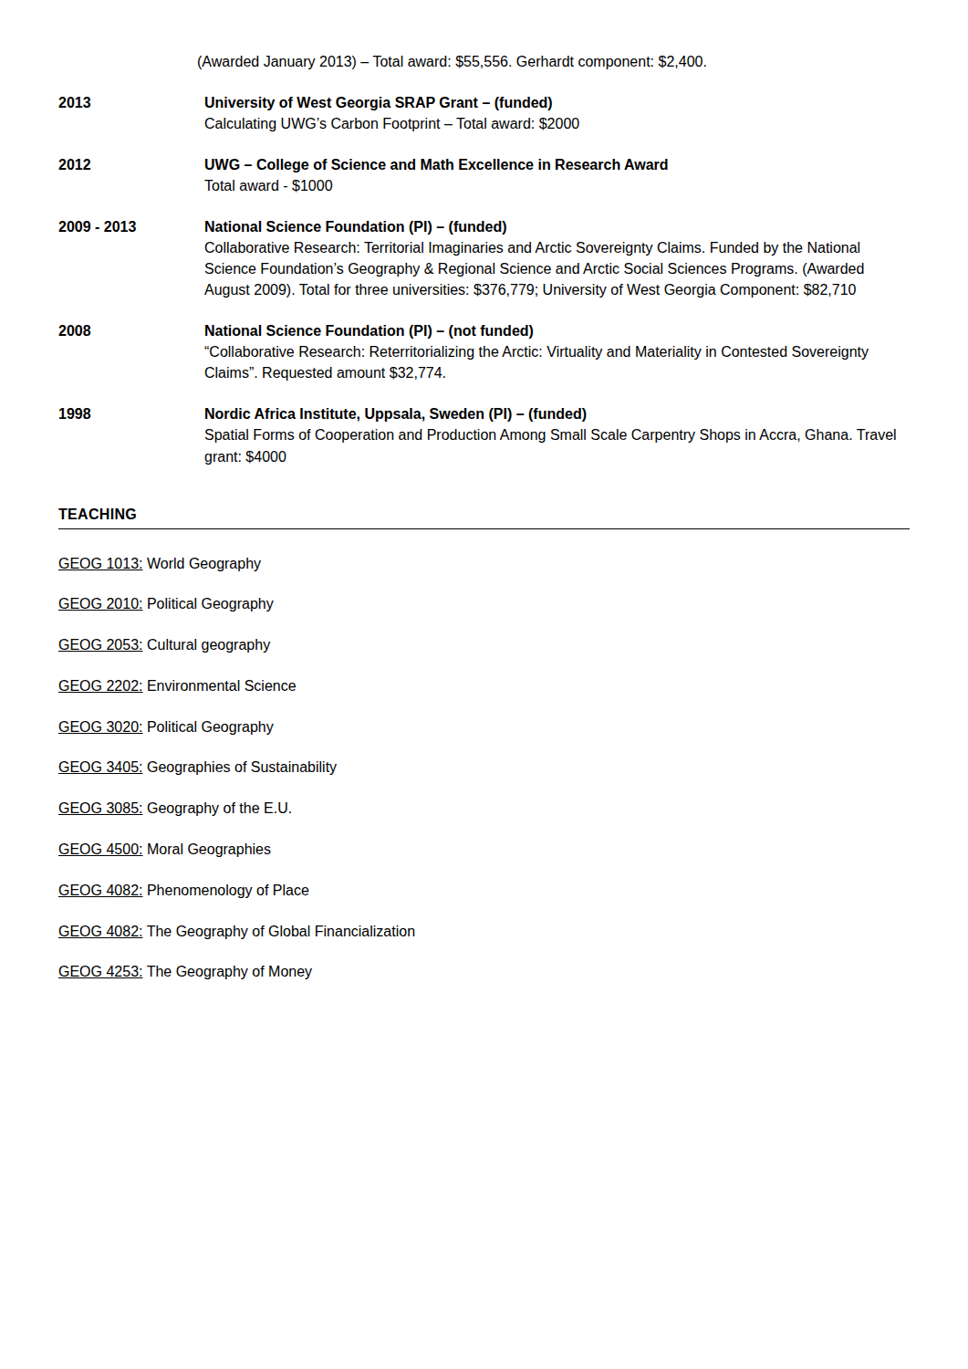(Awarded January 2013) – Total award: $55,556. Gerhardt component: $2,400.
2013
University of West Georgia SRAP Grant – (funded)
Calculating UWG’s Carbon Footprint – Total award: $2000
2012
UWG – College of Science and Math Excellence in Research Award
Total award - $1000
2009 - 2013
National Science Foundation (PI) – (funded)
Collaborative Research: Territorial Imaginaries and Arctic Sovereignty Claims. Funded by the National Science Foundation’s Geography & Regional Science and Arctic Social Sciences Programs. (Awarded August 2009). Total for three universities: $376,779; University of West Georgia Component: $82,710
2008
National Science Foundation (PI) – (not funded)
“Collaborative Research: Reterritorializing the Arctic: Virtuality and Materiality in Contested Sovereignty Claims”. Requested amount $32,774.
1998
Nordic Africa Institute, Uppsala, Sweden (PI) – (funded)
Spatial Forms of Cooperation and Production Among Small Scale Carpentry Shops in Accra, Ghana. Travel grant: $4000
TEACHING
GEOG 1013: World Geography
GEOG 2010: Political Geography
GEOG 2053: Cultural geography
GEOG 2202: Environmental Science
GEOG 3020: Political Geography
GEOG 3405: Geographies of Sustainability
GEOG 3085: Geography of the E.U.
GEOG 4500: Moral Geographies
GEOG 4082: Phenomenology of Place
GEOG 4082: The Geography of Global Financialization
GEOG 4253: The Geography of Money